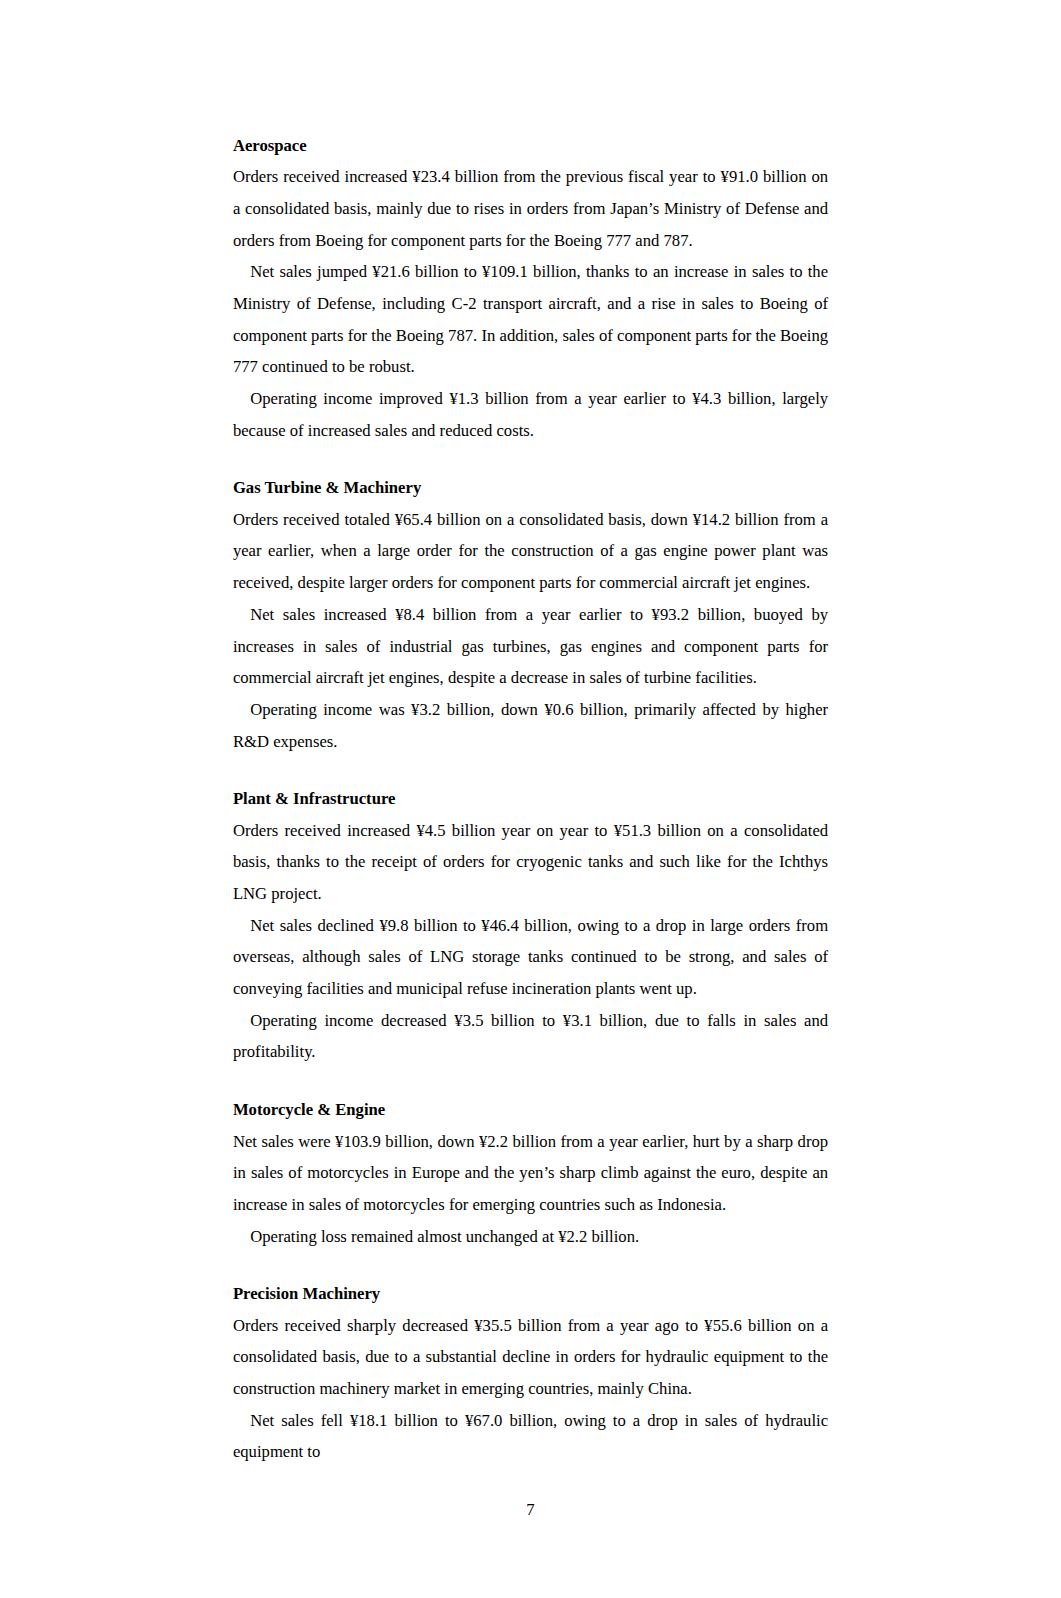Aerospace
Orders received increased ¥23.4 billion from the previous fiscal year to ¥91.0 billion on a consolidated basis, mainly due to rises in orders from Japan’s Ministry of Defense and orders from Boeing for component parts for the Boeing 777 and 787.
Net sales jumped ¥21.6 billion to ¥109.1 billion, thanks to an increase in sales to the Ministry of Defense, including C-2 transport aircraft, and a rise in sales to Boeing of component parts for the Boeing 787. In addition, sales of component parts for the Boeing 777 continued to be robust.
Operating income improved ¥1.3 billion from a year earlier to ¥4.3 billion, largely because of increased sales and reduced costs.
Gas Turbine & Machinery
Orders received totaled ¥65.4 billion on a consolidated basis, down ¥14.2 billion from a year earlier, when a large order for the construction of a gas engine power plant was received, despite larger orders for component parts for commercial aircraft jet engines.
Net sales increased ¥8.4 billion from a year earlier to ¥93.2 billion, buoyed by increases in sales of industrial gas turbines, gas engines and component parts for commercial aircraft jet engines, despite a decrease in sales of turbine facilities.
Operating income was ¥3.2 billion, down ¥0.6 billion, primarily affected by higher R&D expenses.
Plant & Infrastructure
Orders received increased ¥4.5 billion year on year to ¥51.3 billion on a consolidated basis, thanks to the receipt of orders for cryogenic tanks and such like for the Ichthys LNG project.
Net sales declined ¥9.8 billion to ¥46.4 billion, owing to a drop in large orders from overseas, although sales of LNG storage tanks continued to be strong, and sales of conveying facilities and municipal refuse incineration plants went up.
Operating income decreased ¥3.5 billion to ¥3.1 billion, due to falls in sales and profitability.
Motorcycle & Engine
Net sales were ¥103.9 billion, down ¥2.2 billion from a year earlier, hurt by a sharp drop in sales of motorcycles in Europe and the yen’s sharp climb against the euro, despite an increase in sales of motorcycles for emerging countries such as Indonesia.
Operating loss remained almost unchanged at ¥2.2 billion.
Precision Machinery
Orders received sharply decreased ¥35.5 billion from a year ago to ¥55.6 billion on a consolidated basis, due to a substantial decline in orders for hydraulic equipment to the construction machinery market in emerging countries, mainly China.
Net sales fell ¥18.1 billion to ¥67.0 billion, owing to a drop in sales of hydraulic equipment to
7